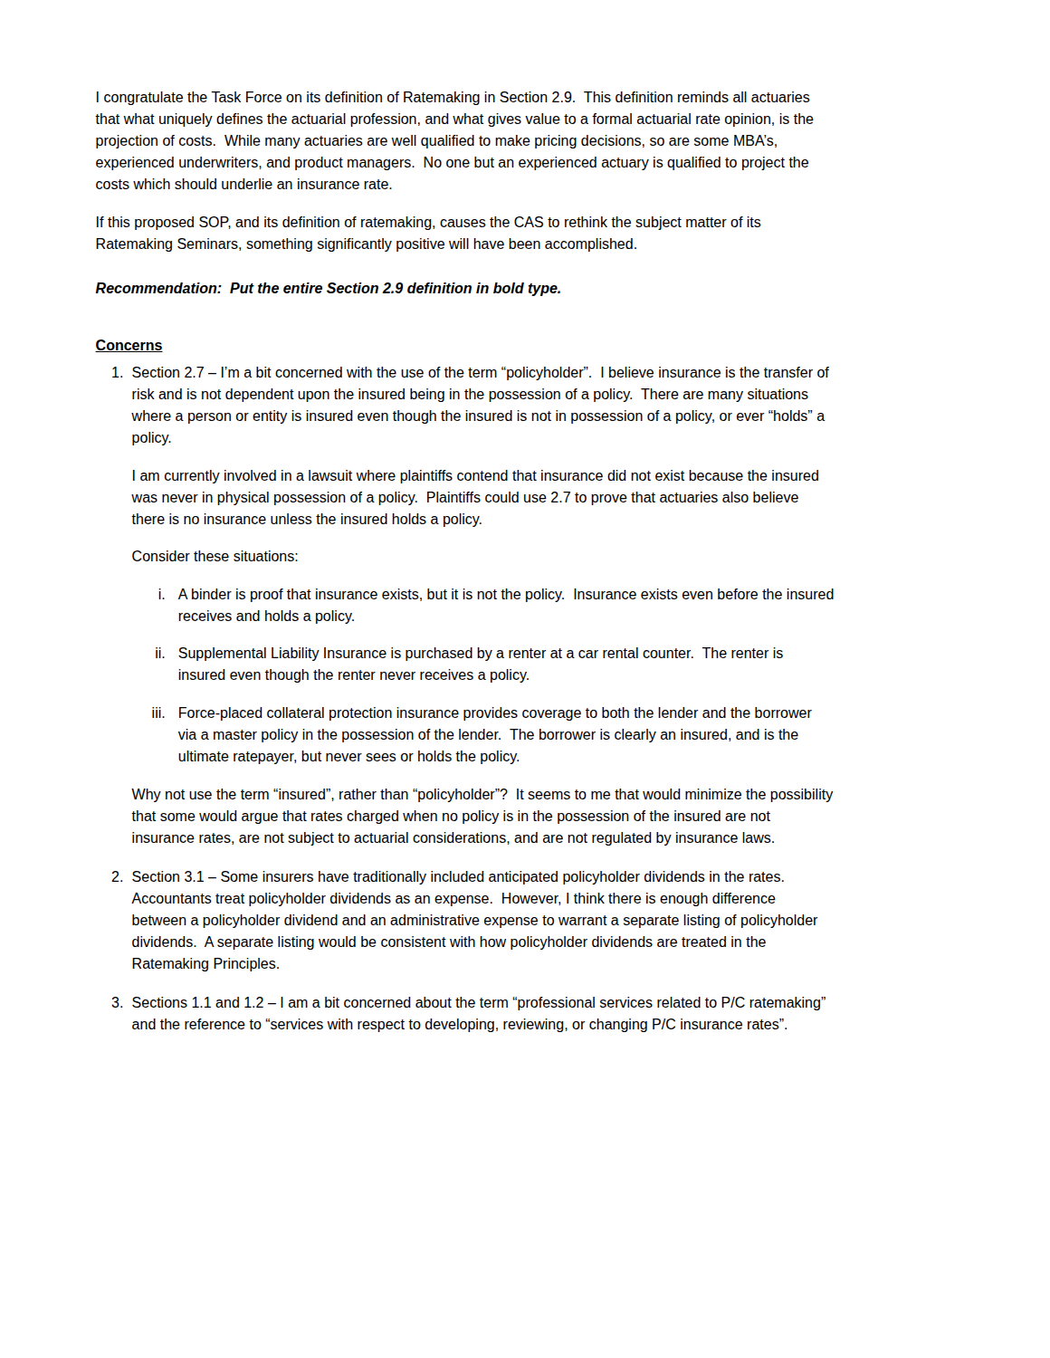I congratulate the Task Force on its definition of Ratemaking in Section 2.9. This definition reminds all actuaries that what uniquely defines the actuarial profession, and what gives value to a formal actuarial rate opinion, is the projection of costs. While many actuaries are well qualified to make pricing decisions, so are some MBA’s, experienced underwriters, and product managers. No one but an experienced actuary is qualified to project the costs which should underlie an insurance rate.
If this proposed SOP, and its definition of ratemaking, causes the CAS to rethink the subject matter of its Ratemaking Seminars, something significantly positive will have been accomplished.
Recommendation: Put the entire Section 2.9 definition in bold type.
Concerns
Section 2.7 – I’m a bit concerned with the use of the term “policyholder”. I believe insurance is the transfer of risk and is not dependent upon the insured being in the possession of a policy. There are many situations where a person or entity is insured even though the insured is not in possession of a policy, or ever “holds” a policy.
I am currently involved in a lawsuit where plaintiffs contend that insurance did not exist because the insured was never in physical possession of a policy. Plaintiffs could use 2.7 to prove that actuaries also believe there is no insurance unless the insured holds a policy.
Consider these situations:
A binder is proof that insurance exists, but it is not the policy. Insurance exists even before the insured receives and holds a policy.
Supplemental Liability Insurance is purchased by a renter at a car rental counter. The renter is insured even though the renter never receives a policy.
Force-placed collateral protection insurance provides coverage to both the lender and the borrower via a master policy in the possession of the lender. The borrower is clearly an insured, and is the ultimate ratepayer, but never sees or holds the policy.
Why not use the term “insured”, rather than “policyholder”? It seems to me that would minimize the possibility that some would argue that rates charged when no policy is in the possession of the insured are not insurance rates, are not subject to actuarial considerations, and are not regulated by insurance laws.
Section 3.1 – Some insurers have traditionally included anticipated policyholder dividends in the rates. Accountants treat policyholder dividends as an expense. However, I think there is enough difference between a policyholder dividend and an administrative expense to warrant a separate listing of policyholder dividends. A separate listing would be consistent with how policyholder dividends are treated in the Ratemaking Principles.
Sections 1.1 and 1.2 – I am a bit concerned about the term “professional services related to P/C ratemaking” and the reference to “services with respect to developing, reviewing, or changing P/C insurance rates”.